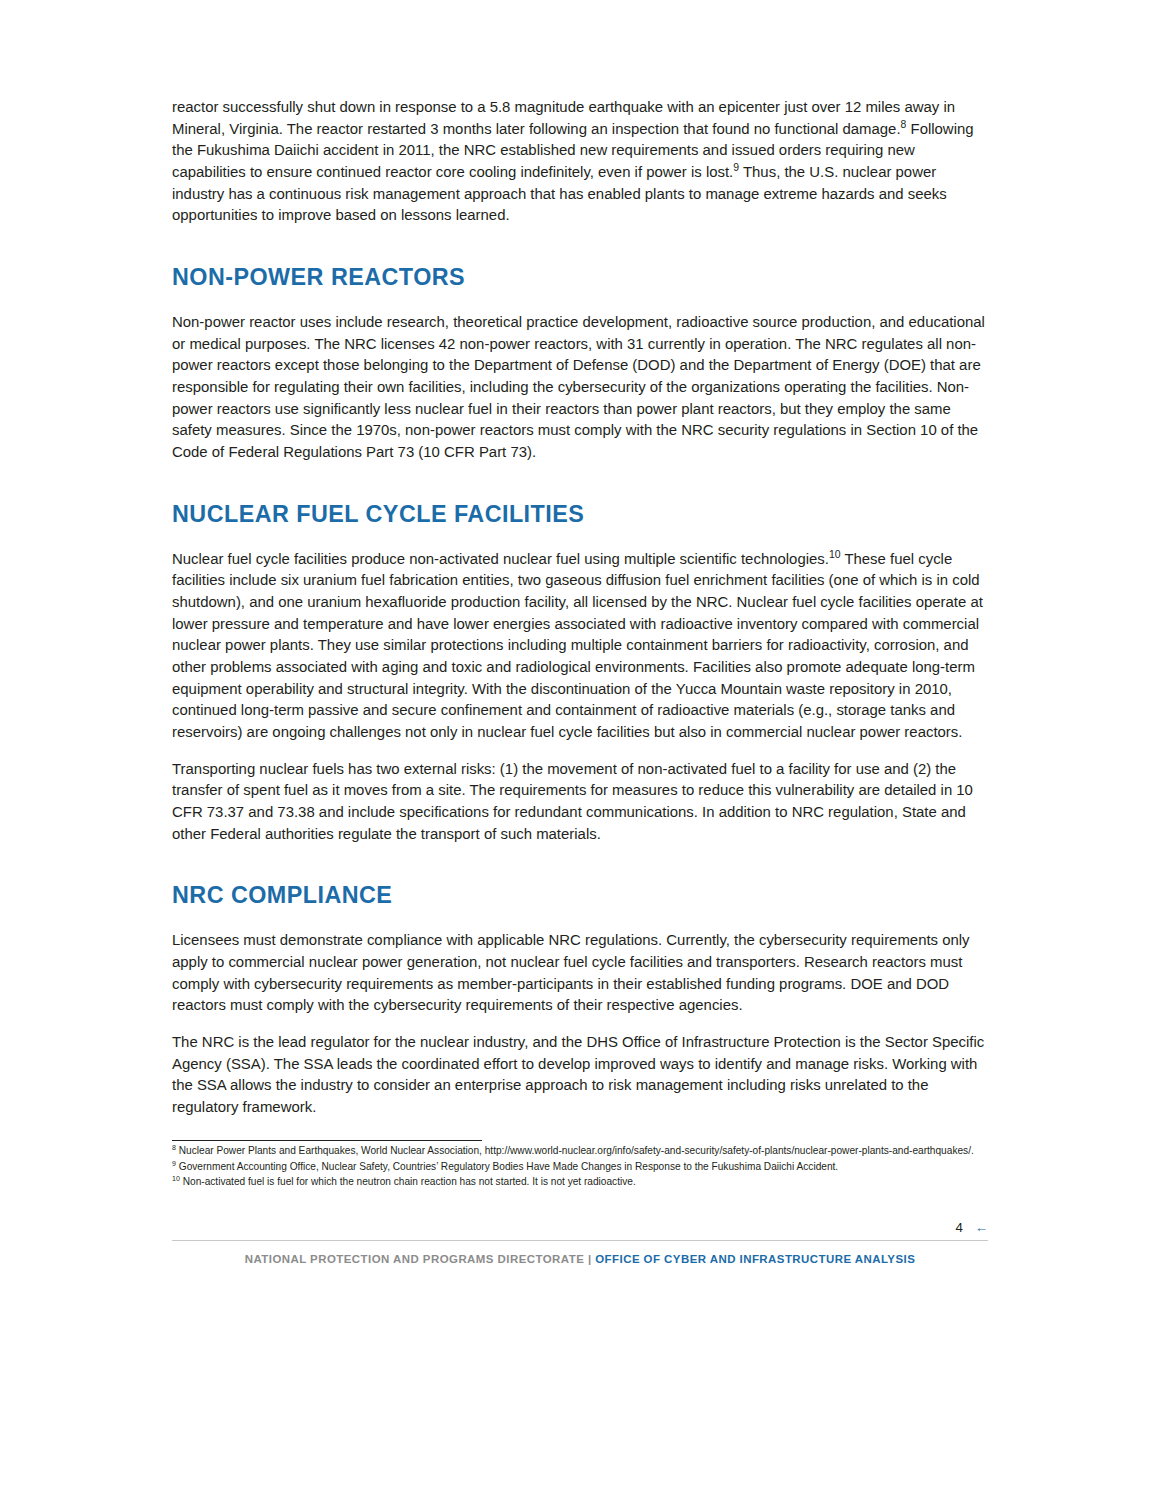reactor successfully shut down in response to a 5.8 magnitude earthquake with an epicenter just over 12 miles away in Mineral, Virginia. The reactor restarted 3 months later following an inspection that found no functional damage.8 Following the Fukushima Daiichi accident in 2011, the NRC established new requirements and issued orders requiring new capabilities to ensure continued reactor core cooling indefinitely, even if power is lost.9 Thus, the U.S. nuclear power industry has a continuous risk management approach that has enabled plants to manage extreme hazards and seeks opportunities to improve based on lessons learned.
Non-Power Reactors
Non-power reactor uses include research, theoretical practice development, radioactive source production, and educational or medical purposes. The NRC licenses 42 non-power reactors, with 31 currently in operation. The NRC regulates all non-power reactors except those belonging to the Department of Defense (DOD) and the Department of Energy (DOE) that are responsible for regulating their own facilities, including the cybersecurity of the organizations operating the facilities. Non-power reactors use significantly less nuclear fuel in their reactors than power plant reactors, but they employ the same safety measures. Since the 1970s, non-power reactors must comply with the NRC security regulations in Section 10 of the Code of Federal Regulations Part 73 (10 CFR Part 73).
Nuclear Fuel Cycle Facilities
Nuclear fuel cycle facilities produce non-activated nuclear fuel using multiple scientific technologies.10 These fuel cycle facilities include six uranium fuel fabrication entities, two gaseous diffusion fuel enrichment facilities (one of which is in cold shutdown), and one uranium hexafluoride production facility, all licensed by the NRC. Nuclear fuel cycle facilities operate at lower pressure and temperature and have lower energies associated with radioactive inventory compared with commercial nuclear power plants. They use similar protections including multiple containment barriers for radioactivity, corrosion, and other problems associated with aging and toxic and radiological environments. Facilities also promote adequate long-term equipment operability and structural integrity. With the discontinuation of the Yucca Mountain waste repository in 2010, continued long-term passive and secure confinement and containment of radioactive materials (e.g., storage tanks and reservoirs) are ongoing challenges not only in nuclear fuel cycle facilities but also in commercial nuclear power reactors.
Transporting nuclear fuels has two external risks: (1) the movement of non-activated fuel to a facility for use and (2) the transfer of spent fuel as it moves from a site. The requirements for measures to reduce this vulnerability are detailed in 10 CFR 73.37 and 73.38 and include specifications for redundant communications. In addition to NRC regulation, State and other Federal authorities regulate the transport of such materials.
NRC Compliance
Licensees must demonstrate compliance with applicable NRC regulations. Currently, the cybersecurity requirements only apply to commercial nuclear power generation, not nuclear fuel cycle facilities and transporters. Research reactors must comply with cybersecurity requirements as member-participants in their established funding programs. DOE and DOD reactors must comply with the cybersecurity requirements of their respective agencies.
The NRC is the lead regulator for the nuclear industry, and the DHS Office of Infrastructure Protection is the Sector Specific Agency (SSA). The SSA leads the coordinated effort to develop improved ways to identify and manage risks. Working with the SSA allows the industry to consider an enterprise approach to risk management including risks unrelated to the regulatory framework.
8 Nuclear Power Plants and Earthquakes, World Nuclear Association, http://www.world-nuclear.org/info/safety-and-security/safety-of-plants/nuclear-power-plants-and-earthquakes/.
9 Government Accounting Office, Nuclear Safety, Countries’ Regulatory Bodies Have Made Changes in Response to the Fukushima Daiichi Accident.
10 Non-activated fuel is fuel for which the neutron chain reaction has not started. It is not yet radioactive.
4 ←
NATIONAL PROTECTION AND PROGRAMS DIRECTORATE | OFFICE OF CYBER AND INFRASTRUCTURE ANALYSIS